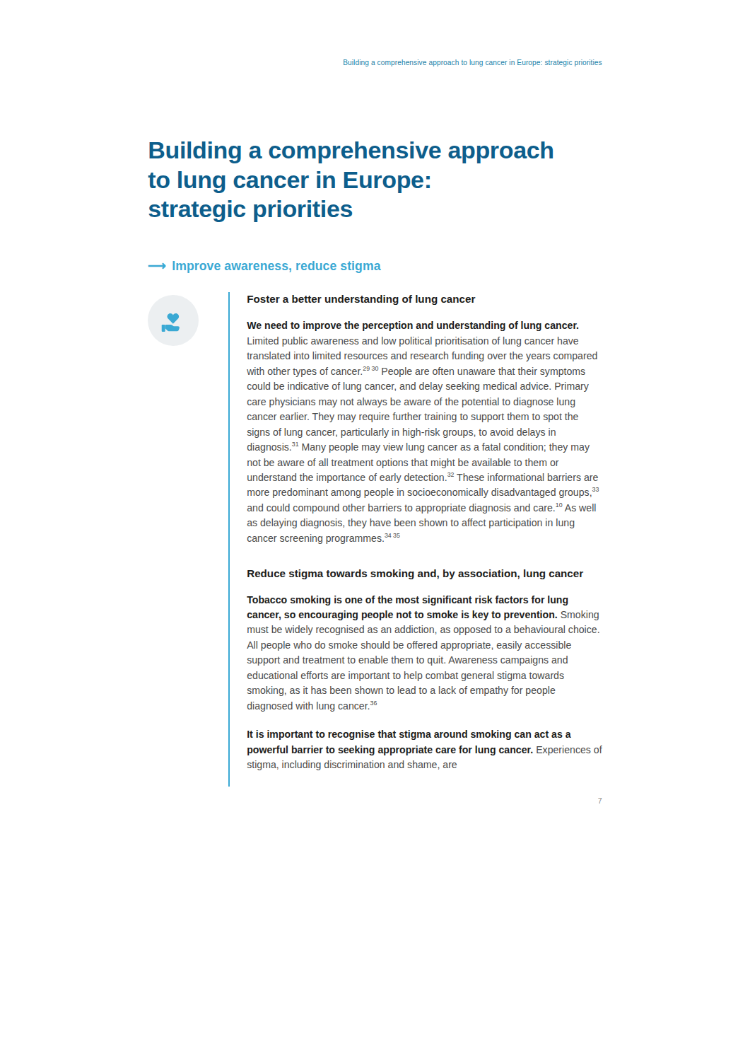Building a comprehensive approach to lung cancer in Europe: strategic priorities
Building a comprehensive approach
to lung cancer in Europe:
strategic priorities
⟶ Improve awareness, reduce stigma
Foster a better understanding of lung cancer
We need to improve the perception and understanding of lung cancer. Limited public awareness and low political prioritisation of lung cancer have translated into limited resources and research funding over the years compared with other types of cancer.29 30 People are often unaware that their symptoms could be indicative of lung cancer, and delay seeking medical advice. Primary care physicians may not always be aware of the potential to diagnose lung cancer earlier. They may require further training to support them to spot the signs of lung cancer, particularly in high-risk groups, to avoid delays in diagnosis.31 Many people may view lung cancer as a fatal condition; they may not be aware of all treatment options that might be available to them or understand the importance of early detection.32 These informational barriers are more predominant among people in socioeconomically disadvantaged groups,33 and could compound other barriers to appropriate diagnosis and care.10 As well as delaying diagnosis, they have been shown to affect participation in lung cancer screening programmes.34 35
Reduce stigma towards smoking and, by association, lung cancer
Tobacco smoking is one of the most significant risk factors for lung cancer, so encouraging people not to smoke is key to prevention. Smoking must be widely recognised as an addiction, as opposed to a behavioural choice. All people who do smoke should be offered appropriate, easily accessible support and treatment to enable them to quit. Awareness campaigns and educational efforts are important to help combat general stigma towards smoking, as it has been shown to lead to a lack of empathy for people diagnosed with lung cancer.36
It is important to recognise that stigma around smoking can act as a powerful barrier to seeking appropriate care for lung cancer. Experiences of stigma, including discrimination and shame, are
7